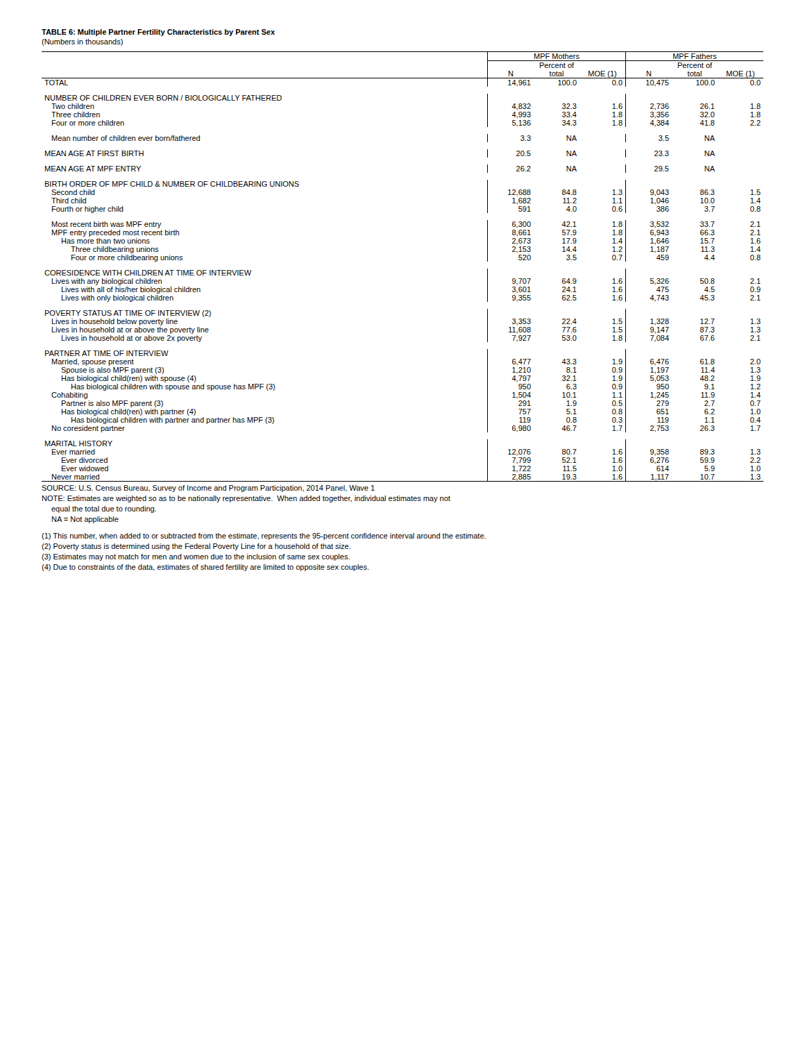TABLE 6: Multiple Partner Fertility Characteristics by Parent Sex
(Numbers in thousands)
| | MPF Mothers | MPF Fathers |
| --- | --- | --- |
| | | Percent of | | | Percent of | |
| | N | total | MOE (1) | N | total | MOE (1) |
| TOTAL | 14,961 | 100.0 | 0.0 | 10,475 | 100.0 | 0.0 |
| NUMBER OF CHILDREN EVER BORN / BIOLOGICALLY FATHERED | | | | | | |
| Two children | 4,832 | 32.3 | 1.6 | 2,736 | 26.1 | 1.8 |
| Three children | 4,993 | 33.4 | 1.8 | 3,356 | 32.0 | 1.8 |
| Four or more children | 5,136 | 34.3 | 1.8 | 4,384 | 41.8 | 2.2 |
| Mean number of children ever born/fathered | 3.3 | NA | | 3.5 | NA | |
| MEAN AGE AT FIRST BIRTH | 20.5 | NA | | 23.3 | NA | |
| MEAN AGE AT MPF ENTRY | 26.2 | NA | | 29.5 | NA | |
| BIRTH ORDER OF MPF CHILD & NUMBER OF CHILDBEARING UNIONS | | | | | | |
| Second child | 12,688 | 84.8 | 1.3 | 9,043 | 86.3 | 1.5 |
| Third child | 1,682 | 11.2 | 1.1 | 1,046 | 10.0 | 1.4 |
| Fourth or higher child | 591 | 4.0 | 0.6 | 386 | 3.7 | 0.8 |
| Most recent birth was MPF entry | 6,300 | 42.1 | 1.8 | 3,532 | 33.7 | 2.1 |
| MPF entry preceded most recent birth | 8,661 | 57.9 | 1.8 | 6,943 | 66.3 | 2.1 |
| Has more than two unions | 2,673 | 17.9 | 1.4 | 1,646 | 15.7 | 1.6 |
| Three childbearing unions | 2,153 | 14.4 | 1.2 | 1,187 | 11.3 | 1.4 |
| Four or more childbearing unions | 520 | 3.5 | 0.7 | 459 | 4.4 | 0.8 |
| CORESIDENCE WITH CHILDREN AT TIME OF INTERVIEW | | | | | | |
| Lives with any biological children | 9,707 | 64.9 | 1.6 | 5,326 | 50.8 | 2.1 |
| Lives with all of his/her biological children | 3,601 | 24.1 | 1.6 | 475 | 4.5 | 0.9 |
| Lives with only biological children | 9,355 | 62.5 | 1.6 | 4,743 | 45.3 | 2.1 |
| POVERTY STATUS AT TIME OF INTERVIEW (2) | | | | | | |
| Lives in household below poverty line | 3,353 | 22.4 | 1.5 | 1,328 | 12.7 | 1.3 |
| Lives in household at or above the poverty line | 11,608 | 77.6 | 1.5 | 9,147 | 87.3 | 1.3 |
| Lives in household at or above 2x poverty | 7,927 | 53.0 | 1.8 | 7,084 | 67.6 | 2.1 |
| PARTNER AT TIME OF INTERVIEW | | | | | | |
| Married, spouse present | 6,477 | 43.3 | 1.9 | 6,476 | 61.8 | 2.0 |
| Spouse is also MPF parent (3) | 1,210 | 8.1 | 0.9 | 1,197 | 11.4 | 1.3 |
| Has biological child(ren) with spouse (4) | 4,797 | 32.1 | 1.9 | 5,053 | 48.2 | 1.9 |
| Has biological children with spouse and spouse has MPF (3) | 950 | 6.3 | 0.9 | 950 | 9.1 | 1.2 |
| Cohabiting | 1,504 | 10.1 | 1.1 | 1,245 | 11.9 | 1.4 |
| Partner is also MPF parent (3) | 291 | 1.9 | 0.5 | 279 | 2.7 | 0.7 |
| Has biological child(ren) with partner (4) | 757 | 5.1 | 0.8 | 651 | 6.2 | 1.0 |
| Has biological children with partner and partner has MPF (3) | 119 | 0.8 | 0.3 | 119 | 1.1 | 0.4 |
| No coresident partner | 6,980 | 46.7 | 1.7 | 2,753 | 26.3 | 1.7 |
| MARITAL HISTORY | | | | | | |
| Ever married | 12,076 | 80.7 | 1.6 | 9,358 | 89.3 | 1.3 |
| Ever divorced | 7,799 | 52.1 | 1.6 | 6,276 | 59.9 | 2.2 |
| Ever widowed | 1,722 | 11.5 | 1.0 | 614 | 5.9 | 1.0 |
| Never married | 2,885 | 19.3 | 1.6 | 1,117 | 10.7 | 1.3 |
SOURCE: U.S. Census Bureau, Survey of Income and Program Participation, 2014 Panel, Wave 1
NOTE: Estimates are weighted so as to be nationally representative. When added together, individual estimates may not
equal the total due to rounding.
NA = Not applicable
(1) This number, when added to or subtracted from the estimate, represents the 95-percent confidence interval around the estimate.
(2) Poverty status is determined using the Federal Poverty Line for a household of that size.
(3) Estimates may not match for men and women due to the inclusion of same sex couples.
(4) Due to constraints of the data, estimates of shared fertility are limited to opposite sex couples.